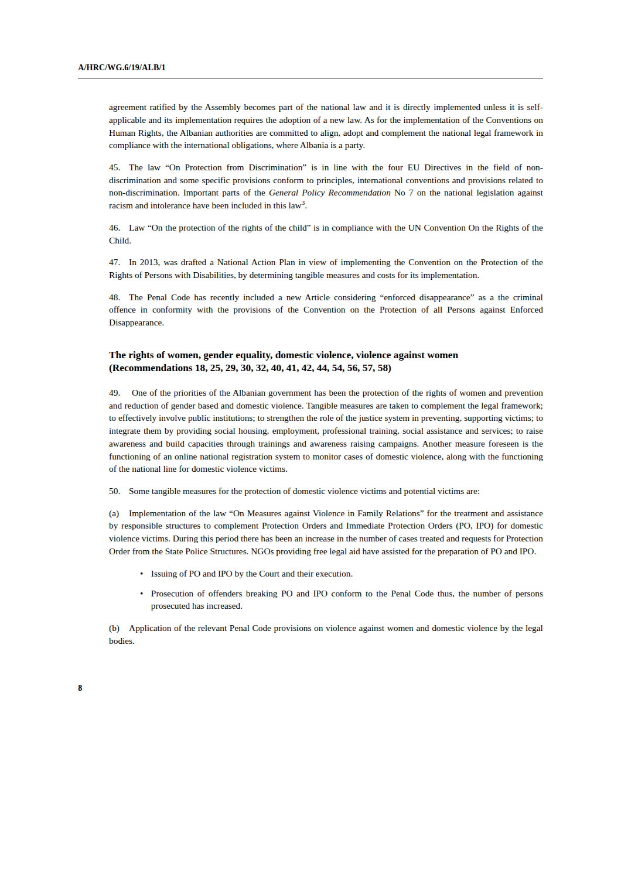A/HRC/WG.6/19/ALB/1
agreement ratified by the Assembly becomes part of the national law and it is directly implemented unless it is self-applicable and its implementation requires the adoption of a new law. As for the implementation of the Conventions on Human Rights, the Albanian authorities are committed to align, adopt and complement the national legal framework in compliance with the international obligations, where Albania is a party.
45. The law “On Protection from Discrimination” is in line with the four EU Directives in the field of non-discrimination and some specific provisions conform to principles, international conventions and provisions related to non-discrimination. Important parts of the General Policy Recommendation No 7 on the national legislation against racism and intolerance have been included in this law3.
46. Law “On the protection of the rights of the child” is in compliance with the UN Convention On the Rights of the Child.
47. In 2013, was drafted a National Action Plan in view of implementing the Convention on the Protection of the Rights of Persons with Disabilities, by determining tangible measures and costs for its implementation.
48. The Penal Code has recently included a new Article considering “enforced disappearance” as a the criminal offence in conformity with the provisions of the Convention on the Protection of all Persons against Enforced Disappearance.
The rights of women, gender equality, domestic violence, violence against women (Recommendations 18, 25, 29, 30, 32, 40, 41, 42, 44, 54, 56, 57, 58)
49. One of the priorities of the Albanian government has been the protection of the rights of women and prevention and reduction of gender based and domestic violence. Tangible measures are taken to complement the legal framework; to effectively involve public institutions; to strengthen the role of the justice system in preventing, supporting victims; to integrate them by providing social housing, employment, professional training, social assistance and services; to raise awareness and build capacities through trainings and awareness raising campaigns. Another measure foreseen is the functioning of an online national registration system to monitor cases of domestic violence, along with the functioning of the national line for domestic violence victims.
50. Some tangible measures for the protection of domestic violence victims and potential victims are:
(a) Implementation of the law “On Measures against Violence in Family Relations” for the treatment and assistance by responsible structures to complement Protection Orders and Immediate Protection Orders (PO, IPO) for domestic violence victims. During this period there has been an increase in the number of cases treated and requests for Protection Order from the State Police Structures. NGOs providing free legal aid have assisted for the preparation of PO and IPO.
Issuing of PO and IPO by the Court and their execution.
Prosecution of offenders breaking PO and IPO conform to the Penal Code thus, the number of persons prosecuted has increased.
(b) Application of the relevant Penal Code provisions on violence against women and domestic violence by the legal bodies.
8